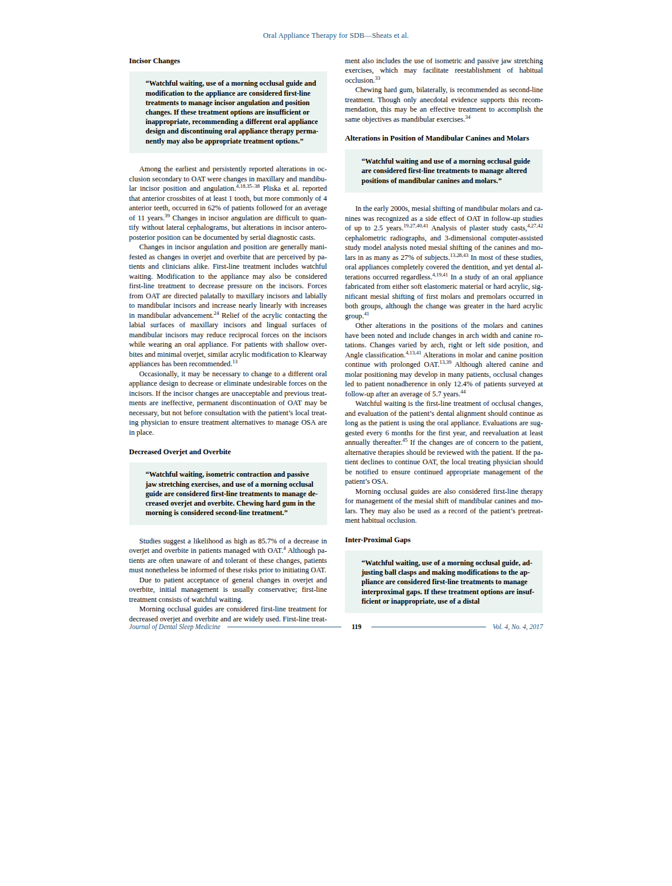Oral Appliance Therapy for SDB—Sheats et al.
Incisor Changes
“Watchful waiting, use of a morning occlusal guide and modification to the appliance are considered first-line treatments to manage incisor angulation and position changes. If these treatment options are insufficient or inappropriate, recommending a different oral appliance design and discontinuing oral appliance therapy permanently may also be appropriate treatment options.”
Among the earliest and persistently reported alterations in occlusion secondary to OAT were changes in maxillary and mandibular incisor position and angulation.4,18,35–38 Pliska et al. reported that anterior crossbites of at least 1 tooth, but more commonly of 4 anterior teeth, occurred in 62% of patients followed for an average of 11 years.39 Changes in incisor angulation are difficult to quantify without lateral cephalograms, but alterations in incisor anteroposterior position can be documented by serial diagnostic casts.
Changes in incisor angulation and position are generally manifested as changes in overjet and overbite that are perceived by patients and clinicians alike. First-line treatment includes watchful waiting. Modification to the appliance may also be considered first-line treatment to decrease pressure on the incisors. Forces from OAT are directed palatally to maxillary incisors and labially to mandibular incisors and increase nearly linearly with increases in mandibular advancement.24 Relief of the acrylic contacting the labial surfaces of maxillary incisors and lingual surfaces of mandibular incisors may reduce reciprocal forces on the incisors while wearing an oral appliance. For patients with shallow overbites and minimal overjet, similar acrylic modification to Klearway appliances has been recommended.13
Occasionally, it may be necessary to change to a different oral appliance design to decrease or eliminate undesirable forces on the incisors. If the incisor changes are unacceptable and previous treatments are ineffective, permanent discontinuation of OAT may be necessary, but not before consultation with the patient’s local treating physician to ensure treatment alternatives to manage OSA are in place.
Decreased Overjet and Overbite
“Watchful waiting, isometric contraction and passive jaw stretching exercises, and use of a morning occlusal guide are considered first-line treatments to manage decreased overjet and overbite. Chewing hard gum in the morning is considered second-line treatment.”
Studies suggest a likelihood as high as 85.7% of a decrease in overjet and overbite in patients managed with OAT.4 Although patients are often unaware of and tolerant of these changes, patients must nonetheless be informed of these risks prior to initiating OAT.
Due to patient acceptance of general changes in overjet and overbite, initial management is usually conservative; first-line treatment consists of watchful waiting.
Morning occlusal guides are considered first-line treatment for decreased overjet and overbite and are widely used. First-line treatment also includes the use of isometric and passive jaw stretching exercises, which may facilitate reestablishment of habitual occlusion.33
Chewing hard gum, bilaterally, is recommended as second-line treatment. Though only anecdotal evidence supports this recommendation, this may be an effective treatment to accomplish the same objectives as mandibular exercises.34
Alterations in Position of Mandibular Canines and Molars
“Watchful waiting and use of a morning occlusal guide are considered first-line treatments to manage altered positions of mandibular canines and molars.”
In the early 2000s, mesial shifting of mandibular molars and canines was recognized as a side effect of OAT in follow-up studies of up to 2.5 years.19,27,40,41 Analysis of plaster study casts,4,27,42 cephalometric radiographs, and 3-dimensional computer-assisted study model analysis noted mesial shifting of the canines and molars in as many as 27% of subjects.13,28,43 In most of these studies, oral appliances completely covered the dentition, and yet dental alterations occurred regardless.4,19,41 In a study of an oral appliance fabricated from either soft elastomeric material or hard acrylic, significant mesial shifting of first molars and premolars occurred in both groups, although the change was greater in the hard acrylic group.41
Other alterations in the positions of the molars and canines have been noted and include changes in arch width and canine rotations. Changes varied by arch, right or left side position, and Angle classification.4,13,41 Alterations in molar and canine position continue with prolonged OAT.13,39 Although altered canine and molar positioning may develop in many patients, occlusal changes led to patient nonadherence in only 12.4% of patients surveyed at follow-up after an average of 5.7 years.44
Watchful waiting is the first-line treatment of occlusal changes, and evaluation of the patient’s dental alignment should continue as long as the patient is using the oral appliance. Evaluations are suggested every 6 months for the first year, and reevaluation at least annually thereafter.45 If the changes are of concern to the patient, alternative therapies should be reviewed with the patient. If the patient declines to continue OAT, the local treating physician should be notified to ensure continued appropriate management of the patient’s OSA.
Morning occlusal guides are also considered first-line therapy for management of the mesial shift of mandibular canines and molars. They may also be used as a record of the patient’s pretreatment habitual occlusion.
Inter-Proximal Gaps
“Watchful waiting, use of a morning occlusal guide, adjusting ball clasps and making modifications to the appliance are considered first-line treatments to manage interproximal gaps. If these treatment options are insufficient or inappropriate, use of a distal
Journal of Dental Sleep Medicine 119 Vol. 4, No. 4, 2017